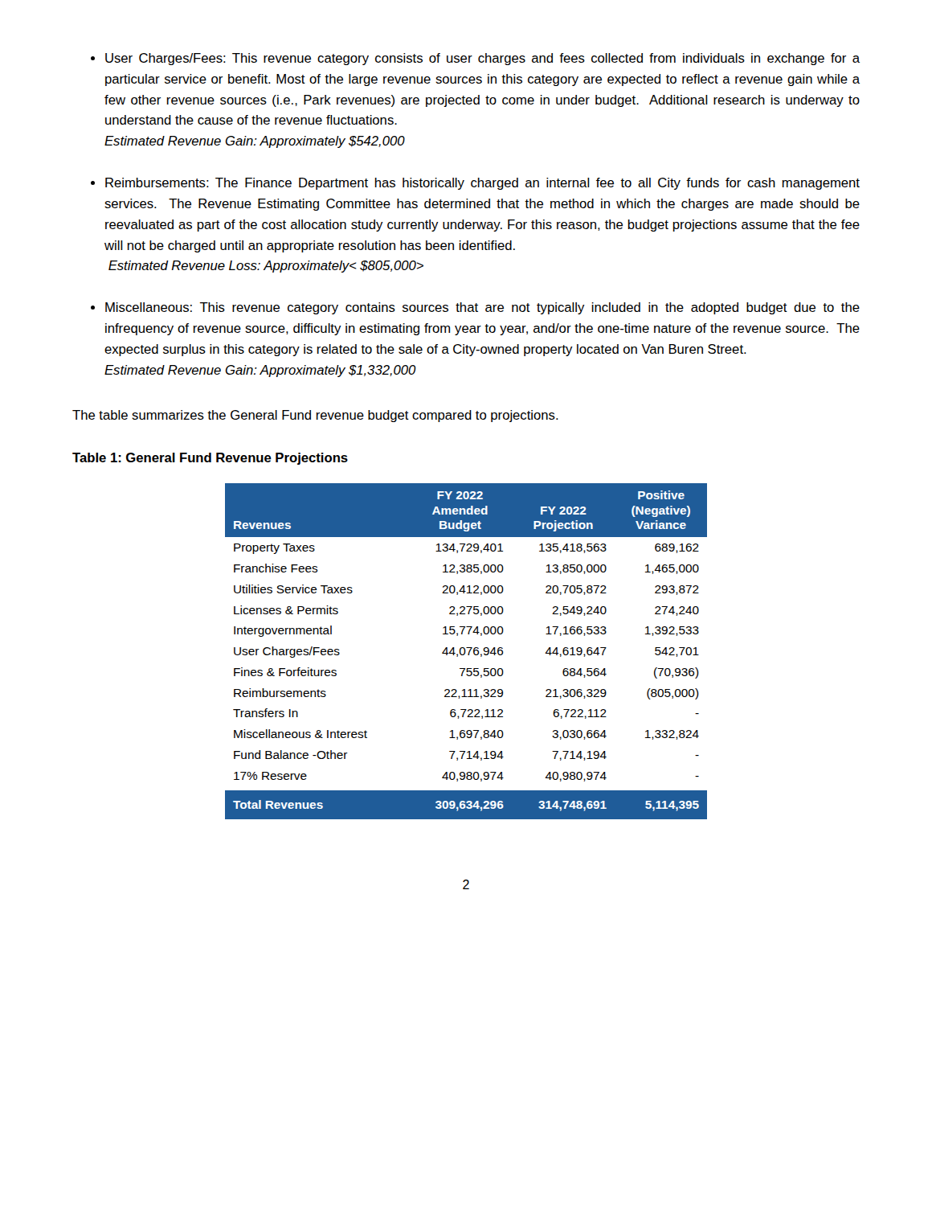User Charges/Fees: This revenue category consists of user charges and fees collected from individuals in exchange for a particular service or benefit. Most of the large revenue sources in this category are expected to reflect a revenue gain while a few other revenue sources (i.e., Park revenues) are projected to come in under budget. Additional research is underway to understand the cause of the revenue fluctuations.
Estimated Revenue Gain: Approximately $542,000
Reimbursements: The Finance Department has historically charged an internal fee to all City funds for cash management services. The Revenue Estimating Committee has determined that the method in which the charges are made should be reevaluated as part of the cost allocation study currently underway. For this reason, the budget projections assume that the fee will not be charged until an appropriate resolution has been identified.
Estimated Revenue Loss: Approximately< $805,000>
Miscellaneous: This revenue category contains sources that are not typically included in the adopted budget due to the infrequency of revenue source, difficulty in estimating from year to year, and/or the one-time nature of the revenue source. The expected surplus in this category is related to the sale of a City-owned property located on Van Buren Street.
Estimated Revenue Gain: Approximately $1,332,000
The table summarizes the General Fund revenue budget compared to projections.
Table 1: General Fund Revenue Projections
| Revenues | FY 2022 Amended Budget | FY 2022 Projection | Positive (Negative) Variance |
| --- | --- | --- | --- |
| Property Taxes | 134,729,401 | 135,418,563 | 689,162 |
| Franchise Fees | 12,385,000 | 13,850,000 | 1,465,000 |
| Utilities Service Taxes | 20,412,000 | 20,705,872 | 293,872 |
| Licenses & Permits | 2,275,000 | 2,549,240 | 274,240 |
| Intergovernmental | 15,774,000 | 17,166,533 | 1,392,533 |
| User Charges/Fees | 44,076,946 | 44,619,647 | 542,701 |
| Fines & Forfeitures | 755,500 | 684,564 | (70,936) |
| Reimbursements | 22,111,329 | 21,306,329 | (805,000) |
| Transfers In | 6,722,112 | 6,722,112 | - |
| Miscellaneous & Interest | 1,697,840 | 3,030,664 | 1,332,824 |
| Fund Balance -Other | 7,714,194 | 7,714,194 | - |
| 17% Reserve | 40,980,974 | 40,980,974 | - |
| Total Revenues | 309,634,296 | 314,748,691 | 5,114,395 |
2